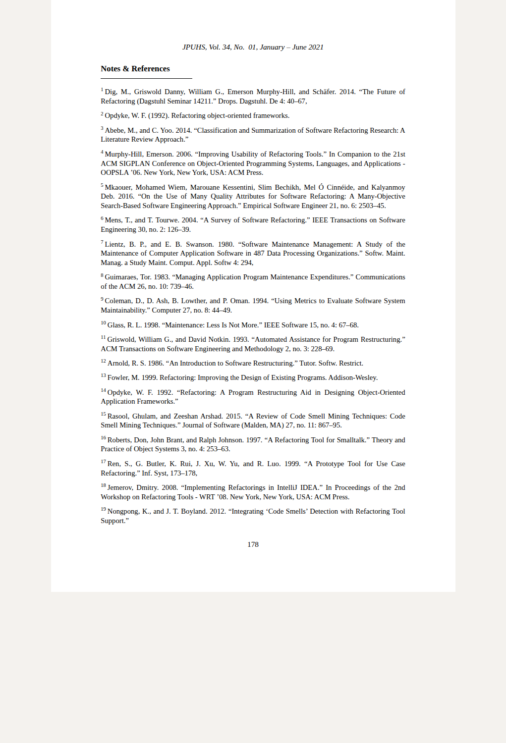JPUHS, Vol. 34, No. 01, January – June 2021
Notes & References
1 Dig, M., Griswold Danny, William G., Emerson Murphy-Hill, and Schäfer. 2014. “The Future of Refactoring (Dagstuhl Seminar 14211.” Drops. Dagstuhl. De 4: 40–67,
2 Opdyke, W. F. (1992). Refactoring object-oriented frameworks.
3 Abebe, M., and C. Yoo. 2014. “Classification and Summarization of Software Refactoring Research: A Literature Review Approach.”
4 Murphy-Hill, Emerson. 2006. “Improving Usability of Refactoring Tools.” In Companion to the 21st ACM SIGPLAN Conference on Object-Oriented Programming Systems, Languages, and Applications - OOPSLA ’06. New York, New York, USA: ACM Press.
5 Mkaouer, Mohamed Wiem, Marouane Kessentini, Slim Bechikh, Mel Ó Cinnéide, and Kalyanmoy Deb. 2016. “On the Use of Many Quality Attributes for Software Refactoring: A Many-Objective Search-Based Software Engineering Approach.” Empirical Software Engineer 21, no. 6: 2503–45.
6 Mens, T., and T. Tourwe. 2004. “A Survey of Software Refactoring.” IEEE Transactions on Software Engineering 30, no. 2: 126–39.
7 Lientz, B. P., and E. B. Swanson. 1980. “Software Maintenance Management: A Study of the Maintenance of Computer Application Software in 487 Data Processing Organizations.” Softw. Maint. Manag. a Study Maint. Comput. Appl. Softw 4: 294,
8 Guimaraes, Tor. 1983. “Managing Application Program Maintenance Expenditures.” Communications of the ACM 26, no. 10: 739–46.
9 Coleman, D., D. Ash, B. Lowther, and P. Oman. 1994. “Using Metrics to Evaluate Software System Maintainability.” Computer 27, no. 8: 44–49.
10 Glass, R. L. 1998. “Maintenance: Less Is Not More.” IEEE Software 15, no. 4: 67–68.
11 Griswold, William G., and David Notkin. 1993. “Automated Assistance for Program Restructuring.” ACM Transactions on Software Engineering and Methodology 2, no. 3: 228–69.
12 Arnold, R. S. 1986. “An Introduction to Software Restructuring.” Tutor. Softw. Restrict.
13 Fowler, M. 1999. Refactoring: Improving the Design of Existing Programs. Addison-Wesley.
14 Opdyke, W. F. 1992. “Refactoring: A Program Restructuring Aid in Designing Object-Oriented Application Frameworks.”
15 Rasool, Ghulam, and Zeeshan Arshad. 2015. “A Review of Code Smell Mining Techniques: Code Smell Mining Techniques.” Journal of Software (Malden, MA) 27, no. 11: 867–95.
16 Roberts, Don, John Brant, and Ralph Johnson. 1997. “A Refactoring Tool for Smalltalk.” Theory and Practice of Object Systems 3, no. 4: 253–63.
17 Ren, S., G. Butler, K. Rui, J. Xu, W. Yu, and R. Luo. 1999. “A Prototype Tool for Use Case Refactoring.” Inf. Syst, 173–178,
18 Jemerov, Dmitry. 2008. “Implementing Refactorings in IntelliJ IDEA.” In Proceedings of the 2nd Workshop on Refactoring Tools - WRT ’08. New York, New York, USA: ACM Press.
19 Nongpong, K., and J. T. Boyland. 2012. “Integrating ‘Code Smells’ Detection with Refactoring Tool Support.”
178